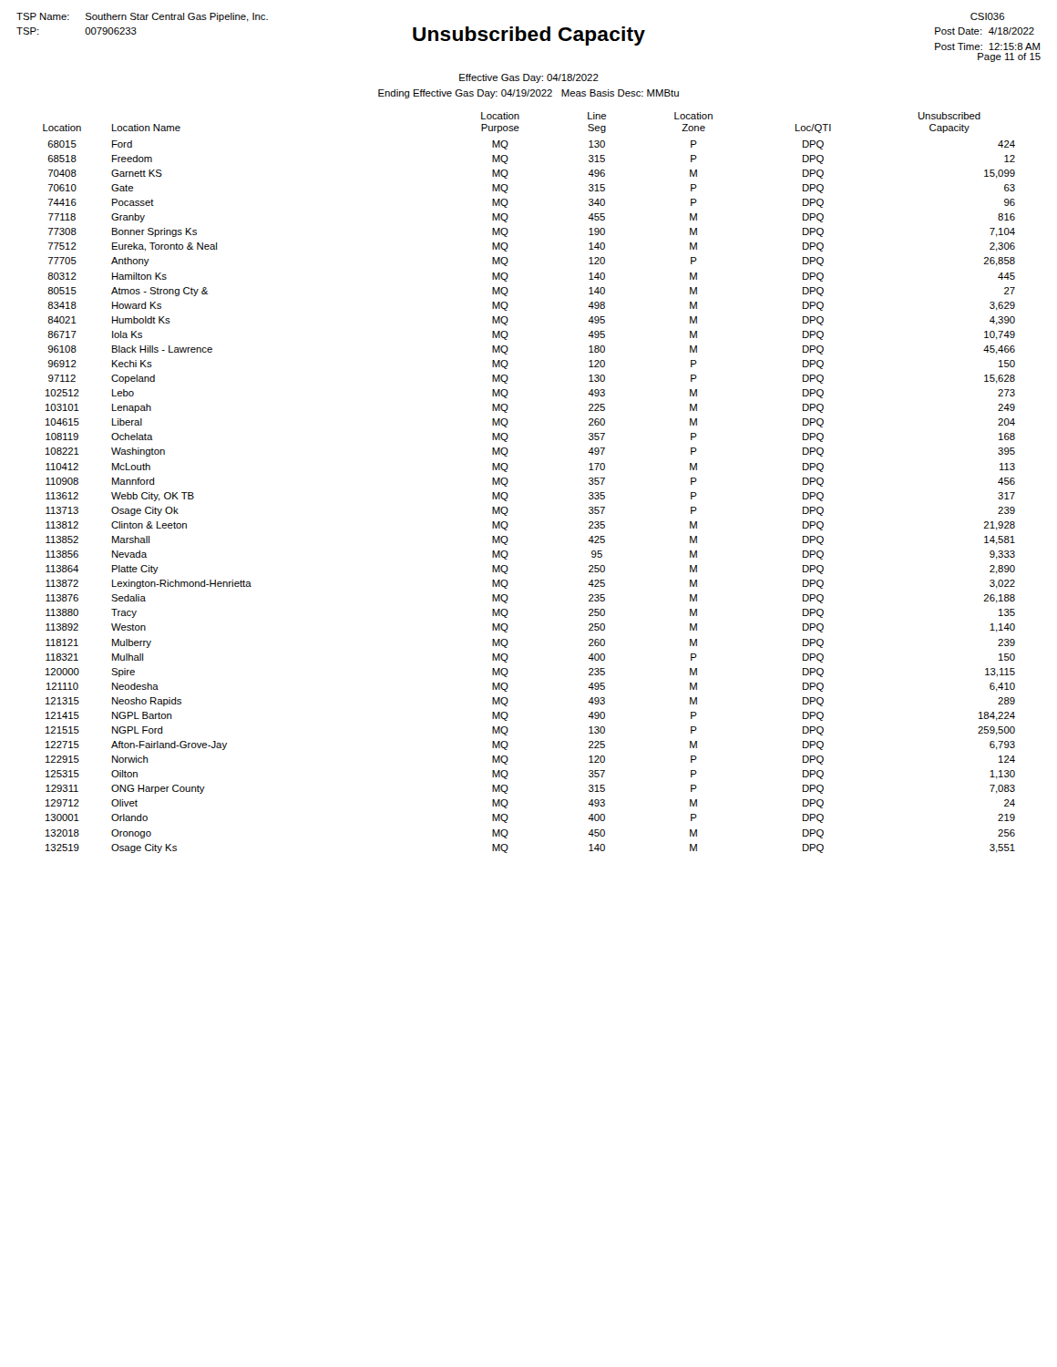TSP Name: Southern Star Central Gas Pipeline, Inc.
TSP: 007906233
Unsubscribed Capacity
CSI036
| Post Date: | 4/18/2022 |
| Post Time: | 12:15:8 AM |
Page 11 of 15
Effective Gas Day: 04/18/2022
Ending Effective Gas Day: 04/19/2022 Meas Basis Desc: MMBtu
| Location | Location Name | Location Purpose | Line Seg | Location Zone | Loc/QTI | Unsubscribed Capacity |
| --- | --- | --- | --- | --- | --- | --- |
| 68015 | Ford | MQ | 130 | P | DPQ | 424 |
| 68518 | Freedom | MQ | 315 | P | DPQ | 12 |
| 70408 | Garnett KS | MQ | 496 | M | DPQ | 15,099 |
| 70610 | Gate | MQ | 315 | P | DPQ | 63 |
| 74416 | Pocasset | MQ | 340 | P | DPQ | 96 |
| 77118 | Granby | MQ | 455 | M | DPQ | 816 |
| 77308 | Bonner Springs Ks | MQ | 190 | M | DPQ | 7,104 |
| 77512 | Eureka, Toronto & Neal | MQ | 140 | M | DPQ | 2,306 |
| 77705 | Anthony | MQ | 120 | P | DPQ | 26,858 |
| 80312 | Hamilton Ks | MQ | 140 | M | DPQ | 445 |
| 80515 | Atmos - Strong Cty & | MQ | 140 | M | DPQ | 27 |
| 83418 | Howard Ks | MQ | 498 | M | DPQ | 3,629 |
| 84021 | Humboldt Ks | MQ | 495 | M | DPQ | 4,390 |
| 86717 | Iola Ks | MQ | 495 | M | DPQ | 10,749 |
| 96108 | Black Hills - Lawrence | MQ | 180 | M | DPQ | 45,466 |
| 96912 | Kechi Ks | MQ | 120 | P | DPQ | 150 |
| 97112 | Copeland | MQ | 130 | P | DPQ | 15,628 |
| 102512 | Lebo | MQ | 493 | M | DPQ | 273 |
| 103101 | Lenapah | MQ | 225 | M | DPQ | 249 |
| 104615 | Liberal | MQ | 260 | M | DPQ | 204 |
| 108119 | Ochelata | MQ | 357 | P | DPQ | 168 |
| 108221 | Washington | MQ | 497 | P | DPQ | 395 |
| 110412 | McLouth | MQ | 170 | M | DPQ | 113 |
| 110908 | Mannford | MQ | 357 | P | DPQ | 456 |
| 113612 | Webb City, OK TB | MQ | 335 | P | DPQ | 317 |
| 113713 | Osage City Ok | MQ | 357 | P | DPQ | 239 |
| 113812 | Clinton & Leeton | MQ | 235 | M | DPQ | 21,928 |
| 113852 | Marshall | MQ | 425 | M | DPQ | 14,581 |
| 113856 | Nevada | MQ | 95 | M | DPQ | 9,333 |
| 113864 | Platte City | MQ | 250 | M | DPQ | 2,890 |
| 113872 | Lexington-Richmond-Henrietta | MQ | 425 | M | DPQ | 3,022 |
| 113876 | Sedalia | MQ | 235 | M | DPQ | 26,188 |
| 113880 | Tracy | MQ | 250 | M | DPQ | 135 |
| 113892 | Weston | MQ | 250 | M | DPQ | 1,140 |
| 118121 | Mulberry | MQ | 260 | M | DPQ | 239 |
| 118321 | Mulhall | MQ | 400 | P | DPQ | 150 |
| 120000 | Spire | MQ | 235 | M | DPQ | 13,115 |
| 121110 | Neodesha | MQ | 495 | M | DPQ | 6,410 |
| 121315 | Neosho Rapids | MQ | 493 | M | DPQ | 289 |
| 121415 | NGPL Barton | MQ | 490 | P | DPQ | 184,224 |
| 121515 | NGPL Ford | MQ | 130 | P | DPQ | 259,500 |
| 122715 | Afton-Fairland-Grove-Jay | MQ | 225 | M | DPQ | 6,793 |
| 122915 | Norwich | MQ | 120 | P | DPQ | 124 |
| 125315 | Oilton | MQ | 357 | P | DPQ | 1,130 |
| 129311 | ONG Harper County | MQ | 315 | P | DPQ | 7,083 |
| 129712 | Olivet | MQ | 493 | M | DPQ | 24 |
| 130001 | Orlando | MQ | 400 | P | DPQ | 219 |
| 132018 | Oronogo | MQ | 450 | M | DPQ | 256 |
| 132519 | Osage City Ks | MQ | 140 | M | DPQ | 3,551 |